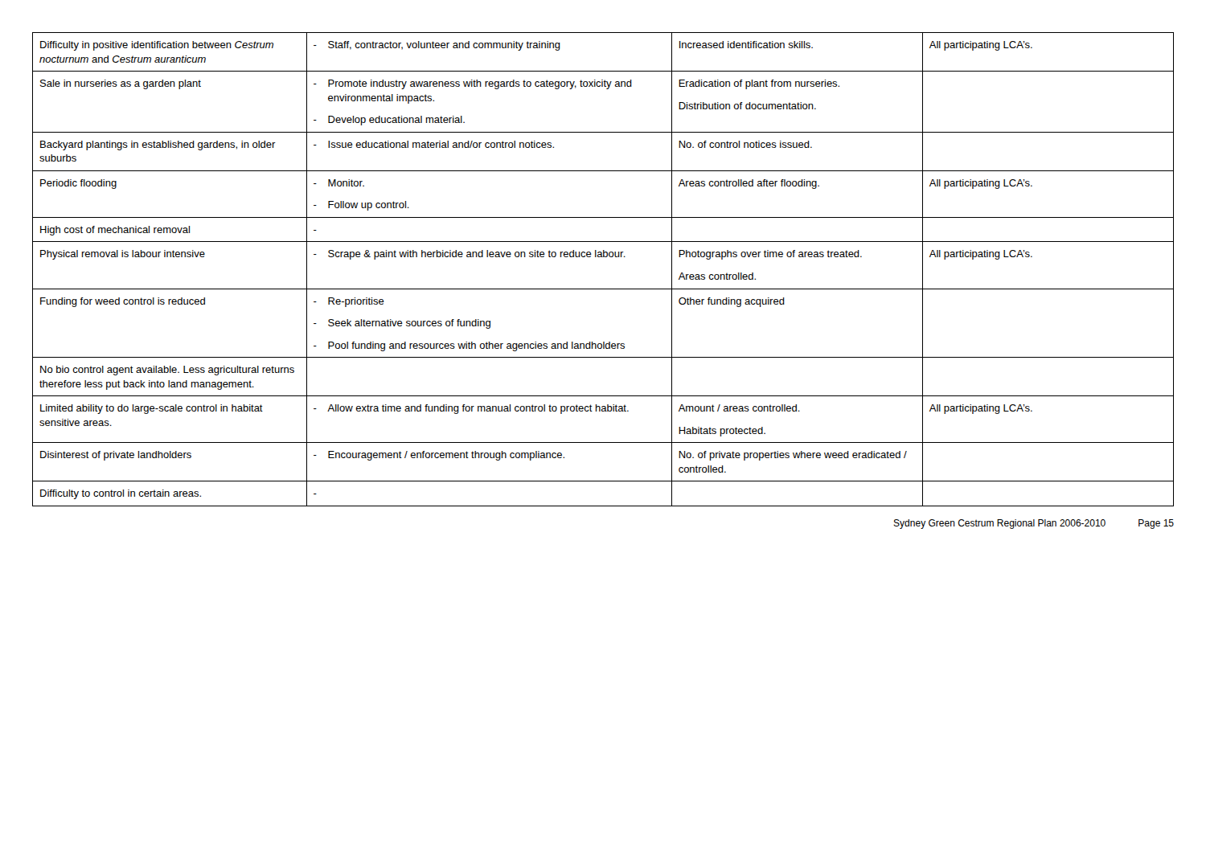| Difficulty in positive identification between Cestrum nocturnum and Cestrum auranticum | Staff, contractor, volunteer and community training | Increased identification skills. | All participating LCA’s. |
| Sale in nurseries as a garden plant | Promote industry awareness with regards to category, toxicity and environmental impacts. Develop educational material. | Eradication of plant from nurseries. Distribution of documentation. | |
| Backyard plantings in established gardens, in older suburbs | Issue educational material and/or control notices. | No. of control notices issued. | |
| Periodic flooding | Monitor. Follow up control. | Areas controlled after flooding. | All participating LCA’s. |
| High cost of mechanical removal | | | |
| Physical removal is labour intensive | Scrape & paint with herbicide and leave on site to reduce labour. | Photographs over time of areas treated. Areas controlled. | All participating LCA’s. |
| Funding for weed control is reduced | Re-prioritise Seek alternative sources of funding Pool funding and resources with other agencies and landholders | Other funding acquired | |
| No bio control agent available. Less agricultural returns therefore less put back into land management. | | | |
| Limited ability to do large-scale control in habitat sensitive areas. | Allow extra time and funding for manual control to protect habitat. | Amount / areas controlled. Habitats protected. | All participating LCA’s. |
| Disinterest of private landholders | Encouragement / enforcement through compliance. | No. of private properties where weed eradicated / controlled. | |
| Difficulty to control in certain areas. | | | |
Sydney Green Cestrum Regional Plan 2006-2010Page 15